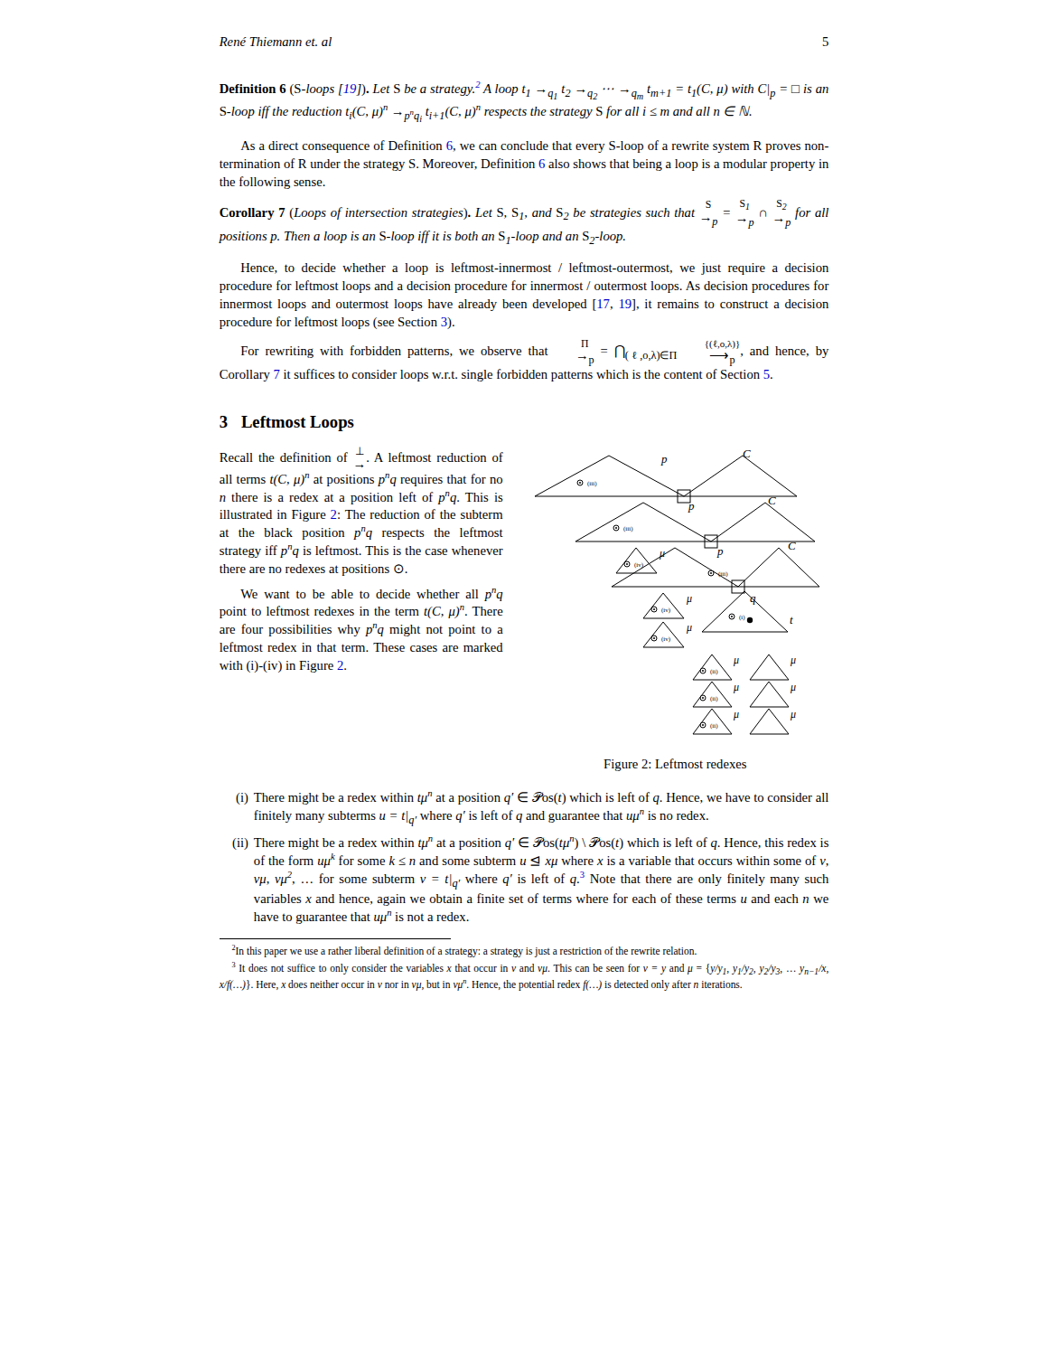René Thiemann et. al 5
Definition 6 (S-loops [19]). Let S be a strategy.2 A loop t1 →q1 t2 →q2 ⋯ →qm tm+1 = t1(C, μ) with C|p = □ is an S-loop iff the reduction ti(C, μ)n →pnqi ti+1(C, μ)n respects the strategy S for all i ≤ m and all n ∈ ℕ.
As a direct consequence of Definition 6, we can conclude that every S-loop of a rewrite system R proves non-termination of R under the strategy S. Moreover, Definition 6 also shows that being a loop is a modular property in the following sense.
Corollary 7 (Loops of intersection strategies). Let S, S1, and S2 be strategies such that S→p = S1→p ∩ S2→p for all positions p. Then a loop is an S-loop iff it is both an S1-loop and an S2-loop.
Hence, to decide whether a loop is leftmost-innermost / leftmost-outermost, we just require a decision procedure for leftmost loops and a decision procedure for innermost / outermost loops. As decision procedures for innermost loops and outermost loops have already been developed [17, 19], it remains to construct a decision procedure for leftmost loops (see Section 3).
For rewriting with forbidden patterns, we observe that Π→p = ⋂(ℓ,o,λ)∈Π {(ℓ,o,λ)}⟶p, and hence, by Corollary 7 it suffices to consider loops w.r.t. single forbidden patterns which is the content of Section 5.
3 Leftmost Loops
Recall the definition of ⊥→. A leftmost reduction of all terms t(C, μ)n at positions pnq requires that for no n there is a redex at a position left of pnq. This is illustrated in Figure 2: The reduction of the subterm at the black position pnq respects the leftmost strategy iff pnq is leftmost. This is the case whenever there are no redexes at positions ⊙.
We want to be able to decide whether all pnq point to leftmost redexes in the term t(C, μ)n. There are four possibilities why pnq might not point to a leftmost redex in that term. These cases are marked with (i)-(iv) in Figure 2.
p C (iii) p C (iii) p C (iii) μ (iv) q t (i) μ (iv) μ (iv) μ (ii) μ μ (ii) μ μ (ii) μ
Figure 2: Leftmost redexes
(i) There might be a redex within tμn at a position q′ ∈ 𝒫os(t) which is left of q. Hence, we have to consider all finitely many subterms u = t|q′ where q′ is left of q and guarantee that uμn is no redex.
(ii) There might be a redex within tμn at a position q′ ∈ 𝒫os(tμn) \ 𝒫os(t) which is left of q. Hence, this redex is of the form uμk for some k ≤ n and some subterm u ⊴ xμ where x is a variable that occurs within some of v, vμ, vμ2, … for some subterm v = t|q′ where q′ is left of q.3 Note that there are only finitely many such variables x and hence, again we obtain a finite set of terms where for each of these terms u and each n we have to guarantee that uμn is not a redex.
2In this paper we use a rather liberal definition of a strategy: a strategy is just a restriction of the rewrite relation.
3 It does not suffice to only consider the variables x that occur in v and vμ. This can be seen for v = y and μ = {y/y1, y1/y2, y2/y3, … yn−1/x, x/f(…)}. Here, x does neither occur in v nor in vμ, but in vμn. Hence, the potential redex f(…) is detected only after n iterations.